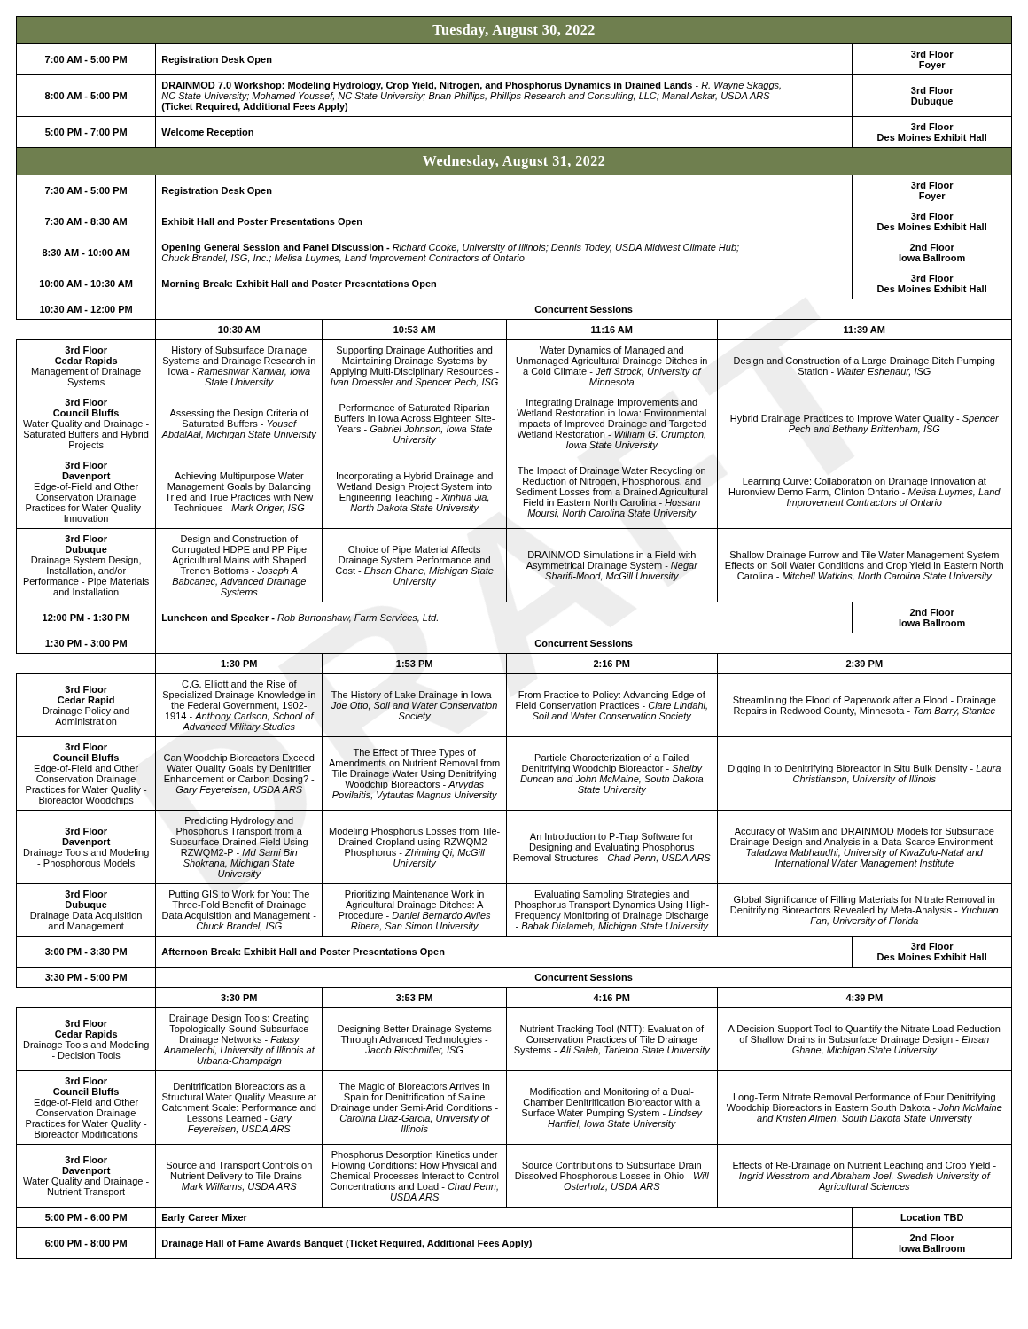| Tuesday, August 30, 2022 |
| 7:00 AM - 5:00 PM | Registration Desk Open | 3rd Floor Foyer |
| 8:00 AM - 5:00 PM | DRAINMOD 7.0 Workshop: Modeling Hydrology, Crop Yield, Nitrogen, and Phosphorus Dynamics in Drained Lands - R. Wayne Skaggs, NC State University; Mohamed Youssef, NC State University; Brian Phillips, Phillips Research and Consulting, LLC; Manal Askar, USDA ARS (Ticket Required, Additional Fees Apply) | 3rd Floor Dubuque |
| 5:00 PM - 7:00 PM | Welcome Reception | 3rd Floor Des Moines Exhibit Hall |
| Wednesday, August 31, 2022 |
| 7:30 AM - 5:00 PM | Registration Desk Open | 3rd Floor Foyer |
| 7:30 AM - 8:30 AM | Exhibit Hall and Poster Presentations Open | 3rd Floor Des Moines Exhibit Hall |
| 8:30 AM - 10:00 AM | Opening General Session and Panel Discussion - Richard Cooke, University of Illinois; Dennis Todey, USDA Midwest Climate Hub; Chuck Brandel, ISG, Inc.; Melisa Luymes, Land Improvement Contractors of Ontario | 2nd Floor Iowa Ballroom |
| 10:00 AM - 10:30 AM | Morning Break: Exhibit Hall and Poster Presentations Open | 3rd Floor Des Moines Exhibit Hall |
| 10:30 AM - 12:00 PM | Concurrent Sessions |
| | 10:30 AM | 10:53 AM | 11:16 AM | 11:39 AM |
| 3rd Floor Cedar Rapids Management of Drainage Systems | History of Subsurface Drainage Systems and Drainage Research in Iowa - Rameshwar Kanwar, Iowa State University | Supporting Drainage Authorities and Maintaining Drainage Systems by Applying Multi-Disciplinary Resources - Ivan Droessler and Spencer Pech, ISG | Water Dynamics of Managed and Unmanaged Agricultural Drainage Ditches in a Cold Climate - Jeff Strock, University of Minnesota | Design and Construction of a Large Drainage Ditch Pumping Station - Walter Eshenaur, ISG |
| 3rd Floor Council Bluffs Water Quality and Drainage - Saturated Buffers and Hybrid Projects | Assessing the Design Criteria of Saturated Buffers - Yousef AbdalAal, Michigan State University | Performance of Saturated Riparian Buffers In Iowa Across Eighteen Site-Years - Gabriel Johnson, Iowa State University | Integrating Drainage Improvements and Wetland Restoration in Iowa: Environmental Impacts of Improved Drainage and Targeted Wetland Restoration - William G. Crumpton, Iowa State University | Hybrid Drainage Practices to Improve Water Quality - Spencer Pech and Bethany Brittenham, ISG |
| 3rd Floor Davenport Edge-of-Field and Other Conservation Drainage Practices for Water Quality - Innovation | Achieving Multipurpose Water Management Goals by Balancing Tried and True Practices with New Techniques - Mark Origer, ISG | Incorporating a Hybrid Drainage and Wetland Design Project System into Engineering Teaching - Xinhua Jia, North Dakota State University | The Impact of Drainage Water Recycling on Reduction of Nitrogen, Phosphorous, and Sediment Losses from a Drained Agricultural Field in Eastern North Carolina - Hossam Moursi, North Carolina State University | Learning Curve: Collaboration on Drainage Innovation at Huronview Demo Farm, Clinton Ontario - Melisa Luymes, Land Improvement Contractors of Ontario |
| 3rd Floor Dubuque Drainage System Design, Installation, and/or Performance - Pipe Materials and Installation | Design and Construction of Corrugated HDPE and PP Pipe Agricultural Mains with Shaped Trench Bottoms - Joseph A Babcanec, Advanced Drainage Systems | Choice of Pipe Material Affects Drainage System Performance and Cost - Ehsan Ghane, Michigan State University | DRAINMOD Simulations in a Field with Asymmetrical Drainage System - Negar Sharifi-Mood, McGill University | Shallow Drainage Furrow and Tile Water Management System Effects on Soil Water Conditions and Crop Yield in Eastern North Carolina - Mitchell Watkins, North Carolina State University |
| 12:00 PM - 1:30 PM | Luncheon and Speaker - Rob Burtonshaw, Farm Services, Ltd. | 2nd Floor Iowa Ballroom |
| 1:30 PM - 3:00 PM | Concurrent Sessions |
| | 1:30 PM | 1:53 PM | 2:16 PM | 2:39 PM |
| 3rd Floor Cedar Rapid Drainage Policy and Administration | C.G. Elliott and the Rise of Specialized Drainage Knowledge in the Federal Government, 1902-1914 - Anthony Carlson, School of Advanced Military Studies | The History of Lake Drainage in Iowa - Joe Otto, Soil and Water Conservation Society | From Practice to Policy: Advancing Edge of Field Conservation Practices - Clare Lindahl, Soil and Water Conservation Society | Streamlining the Flood of Paperwork after a Flood - Drainage Repairs in Redwood County, Minnesota - Tom Barry, Stantec |
| 3rd Floor Council Bluffs Edge-of-Field and Other Conservation Drainage Practices for Water Quality - Bioreactor Woodchips | Can Woodchip Bioreactors Exceed Water Quality Goals by Denitrifier Enhancement or Carbon Dosing? - Gary Feyereisen, USDA ARS | The Effect of Three Types of Amendments on Nutrient Removal from Tile Drainage Water Using Denitrifying Woodchip Bioreactors - Arvydas Povilaitis, Vytautas Magnus University | Particle Characterization of a Failed Denitrifying Woodchip Bioreactor - Shelby Duncan and John McMaine, South Dakota State University | Digging in to Denitrifying Bioreactor in Situ Bulk Density - Laura Christianson, University of Illinois |
| 3rd Floor Davenport Drainage Tools and Modeling - Phosphorous Models | Predicting Hydrology and Phosphorus Transport from a Subsurface-Drained Field Using RZWQM2-P - Md Sami Bin Shokrana, Michigan State University | Modeling Phosphorus Losses from Tile-Drained Cropland using RZWQM2-Phosphorus - Zhiming Qi, McGill University | An Introduction to P-Trap Software for Designing and Evaluating Phosphorus Removal Structures - Chad Penn, USDA ARS | Accuracy of WaSim and DRAINMOD Models for Subsurface Drainage Design and Analysis in a Data-Scarce Environment - Tafadzwa Mabhaudhi, University of KwaZulu-Natal and International Water Management Institute |
| 3rd Floor Dubuque Drainage Data Acquisition and Management | Putting GIS to Work for You: The Three-Fold Benefit of Drainage Data Acquisition and Management - Chuck Brandel, ISG | Prioritizing Maintenance Work in Agricultural Drainage Ditches: A Procedure - Daniel Bernardo Aviles Ribera, San Simon University | Evaluating Sampling Strategies and Phosphorus Transport Dynamics Using High-Frequency Monitoring of Drainage Discharge - Babak Dialameh, Michigan State University | Global Significance of Filling Materials for Nitrate Removal in Denitrifying Bioreactors Revealed by Meta-Analysis - Yuchuan Fan, University of Florida |
| 3:00 PM - 3:30 PM | Afternoon Break: Exhibit Hall and Poster Presentations Open | 3rd Floor Des Moines Exhibit Hall |
| 3:30 PM - 5:00 PM | Concurrent Sessions |
| | 3:30 PM | 3:53 PM | 4:16 PM | 4:39 PM |
| 3rd Floor Cedar Rapids Drainage Tools and Modeling - Decision Tools | Drainage Design Tools: Creating Topologically-Sound Subsurface Drainage Networks - Falasy Anamelechi, University of Illinois at Urbana-Champaign | Designing Better Drainage Systems Through Advanced Technologies - Jacob Rischmiller, ISG | Nutrient Tracking Tool (NTT): Evaluation of Conservation Practices of Tile Drainage Systems - Ali Saleh, Tarleton State University | A Decision-Support Tool to Quantify the Nitrate Load Reduction of Shallow Drains in Subsurface Drainage Design - Ehsan Ghane, Michigan State University |
| 3rd Floor Council Bluffs Edge-of-Field and Other Conservation Drainage Practices for Water Quality - Bioreactor Modifications | Denitrification Bioreactors as a Structural Water Quality Measure at Catchment Scale: Performance and Lessons Learned - Gary Feyereisen, USDA ARS | The Magic of Bioreactors Arrives in Spain for Denitrification of Saline Drainage under Semi-Arid Conditions - Carolina Diaz-Garcia, University of Illinois | Modification and Monitoring of a Dual-Chamber Denitrification Bioreactor with a Surface Water Pumping System - Lindsey Hartfiel, Iowa State University | Long-Term Nitrate Removal Performance of Four Denitrifying Woodchip Bioreactors in Eastern South Dakota - John McMaine and Kristen Almen, South Dakota State University |
| 3rd Floor Davenport Water Quality and Drainage - Nutrient Transport | Source and Transport Controls on Nutrient Delivery to Tile Drains - Mark Williams, USDA ARS | Phosphorus Desorption Kinetics under Flowing Conditions: How Physical and Chemical Processes Interact to Control Concentrations and Load - Chad Penn, USDA ARS | Source Contributions to Subsurface Drain Dissolved Phosphorous Losses in Ohio - Will Osterholz, USDA ARS | Effects of Re-Drainage on Nutrient Leaching and Crop Yield - Ingrid Wesstrom and Abraham Joel, Swedish University of Agricultural Sciences |
| 5:00 PM - 6:00 PM | Early Career Mixer | Location TBD |
| 6:00 PM - 8:00 PM | Drainage Hall of Fame Awards Banquet (Ticket Required, Additional Fees Apply) | 2nd Floor Iowa Ballroom |